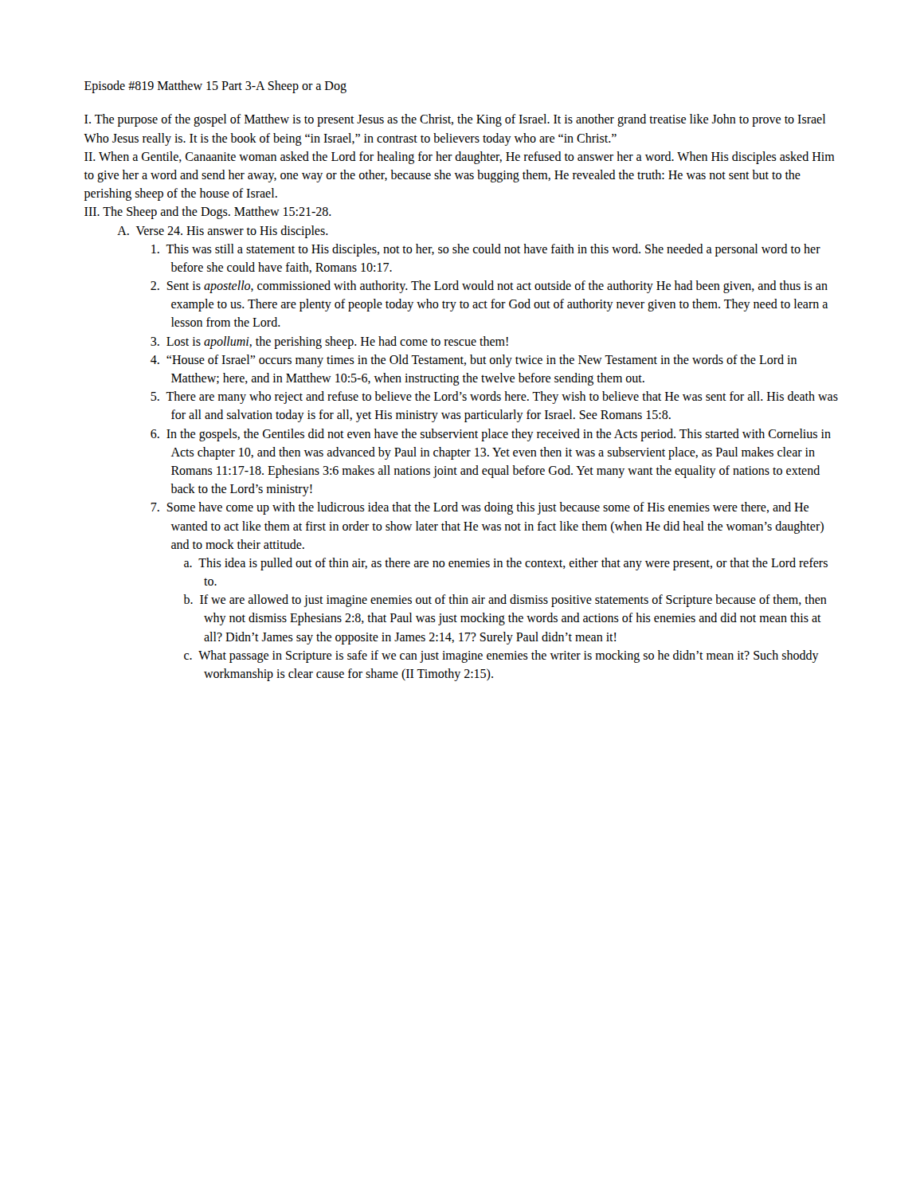Episode #819 Matthew 15 Part 3-A Sheep or a Dog
I. The purpose of the gospel of Matthew is to present Jesus as the Christ, the King of Israel. It is another grand treatise like John to prove to Israel Who Jesus really is. It is the book of being “in Israel,” in contrast to believers today who are “in Christ.”
II. When a Gentile, Canaanite woman asked the Lord for healing for her daughter, He refused to answer her a word. When His disciples asked Him to give her a word and send her away, one way or the other, because she was bugging them, He revealed the truth: He was not sent but to the perishing sheep of the house of Israel.
III. The Sheep and the Dogs. Matthew 15:21-28.
A. Verse 24. His answer to His disciples.
1. This was still a statement to His disciples, not to her, so she could not have faith in this word. She needed a personal word to her before she could have faith, Romans 10:17.
2. Sent is apostello, commissioned with authority. The Lord would not act outside of the authority He had been given, and thus is an example to us. There are plenty of people today who try to act for God out of authority never given to them. They need to learn a lesson from the Lord.
3. Lost is apollumi, the perishing sheep. He had come to rescue them!
4. “House of Israel” occurs many times in the Old Testament, but only twice in the New Testament in the words of the Lord in Matthew; here, and in Matthew 10:5-6, when instructing the twelve before sending them out.
5. There are many who reject and refuse to believe the Lord’s words here. They wish to believe that He was sent for all. His death was for all and salvation today is for all, yet His ministry was particularly for Israel. See Romans 15:8.
6. In the gospels, the Gentiles did not even have the subservient place they received in the Acts period. This started with Cornelius in Acts chapter 10, and then was advanced by Paul in chapter 13. Yet even then it was a subservient place, as Paul makes clear in Romans 11:17-18. Ephesians 3:6 makes all nations joint and equal before God. Yet many want the equality of nations to extend back to the Lord’s ministry!
7. Some have come up with the ludicrous idea that the Lord was doing this just because some of His enemies were there, and He wanted to act like them at first in order to show later that He was not in fact like them (when He did heal the woman’s daughter) and to mock their attitude.
a. This idea is pulled out of thin air, as there are no enemies in the context, either that any were present, or that the Lord refers to.
b. If we are allowed to just imagine enemies out of thin air and dismiss positive statements of Scripture because of them, then why not dismiss Ephesians 2:8, that Paul was just mocking the words and actions of his enemies and did not mean this at all? Didn’t James say the opposite in James 2:14, 17? Surely Paul didn’t mean it!
c. What passage in Scripture is safe if we can just imagine enemies the writer is mocking so he didn’t mean it? Such shoddy workmanship is clear cause for shame (II Timothy 2:15).